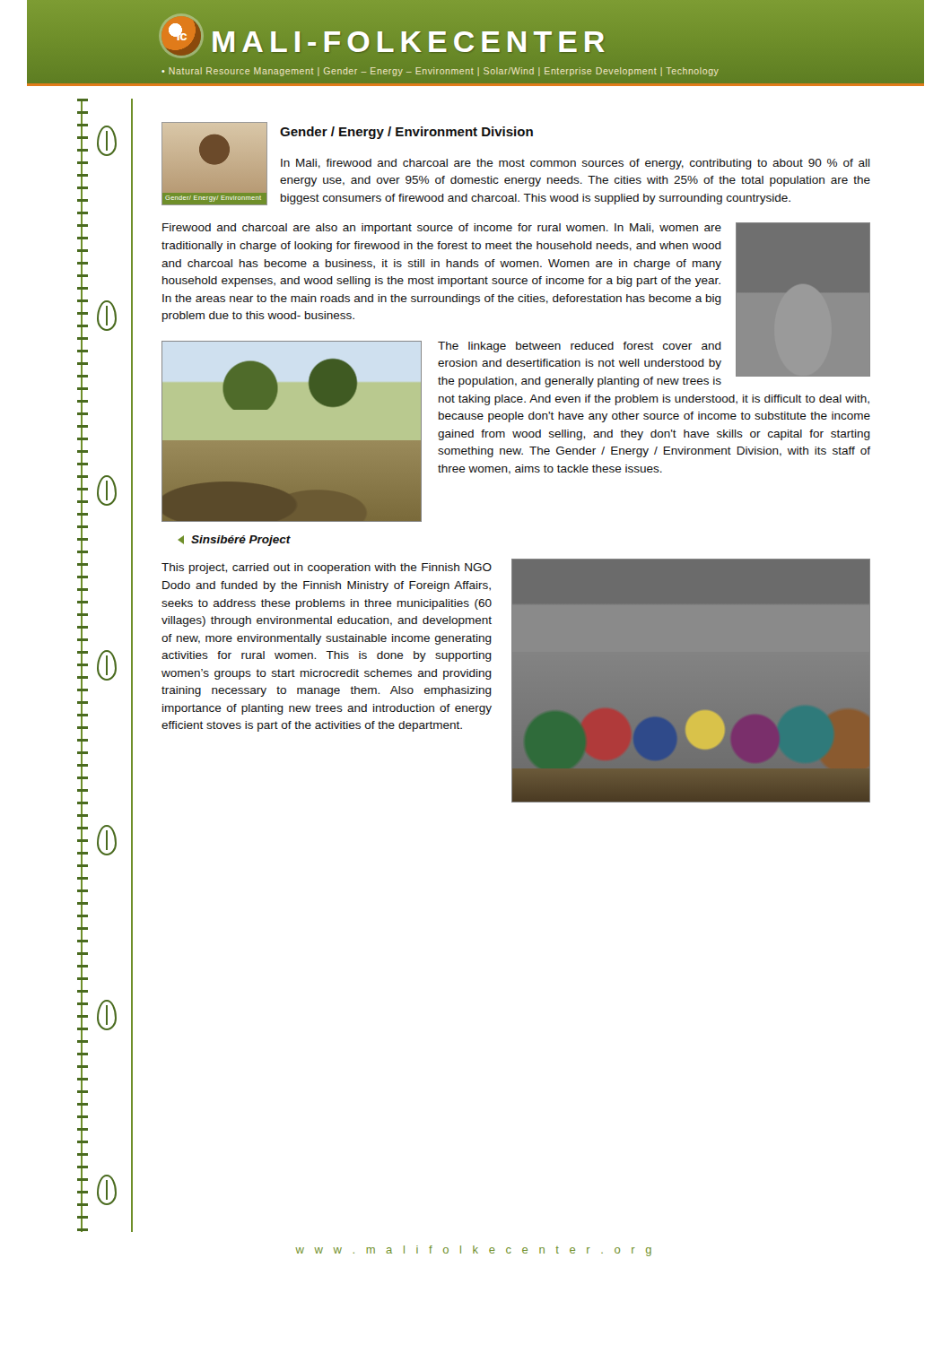MALI-FOLKECENTER
• Natural Resource Management | Gender – Energy – Environment | Solar/Wind | Enterprise Development | Technology
Gender/ Energy/ Environment
Gender / Energy / Environment Division
In Mali, firewood and charcoal are the most common sources of energy, contributing to about 90 % of all energy use, and over 95% of domestic energy needs. The cities with 25% of the total population are the biggest consumers of firewood and charcoal. This wood is supplied by surrounding countryside.
Firewood and charcoal are also an important source of income for rural women. In Mali, women are traditionally in charge of looking for firewood in the forest to meet the household needs, and when wood and charcoal has become a business, it is still in hands of women. Women are in charge of many household expenses, and wood selling is the most important source of income for a big part of the year. In the areas near to the main roads and in the surroundings of the cities, deforestation has become a big problem due to this wood- business.
The linkage between reduced forest cover and erosion and desertification is not well understood by the population, and generally planting of new trees is not taking place. And even if the problem is understood, it is difficult to deal with, because people don't have any other source of income to substitute the income gained from wood selling, and they don't have skills or capital for starting something new. The Gender / Energy / Environment Division, with its staff of three women, aims to tackle these issues.
Sinsibéré Project
This project, carried out in cooperation with the Finnish NGO Dodo and funded by the Finnish Ministry of Foreign Affairs, seeks to address these problems in three municipalities (60 villages) through environmental education, and development of new, more environmentally sustainable income generating activities for rural women. This is done by supporting women’s groups to start microcredit schemes and providing training necessary to manage them. Also emphasizing importance of planting new trees and introduction of energy efficient stoves is part of the activities of the department.
w w w . m a l i f o l k e c e n t e r . o r g